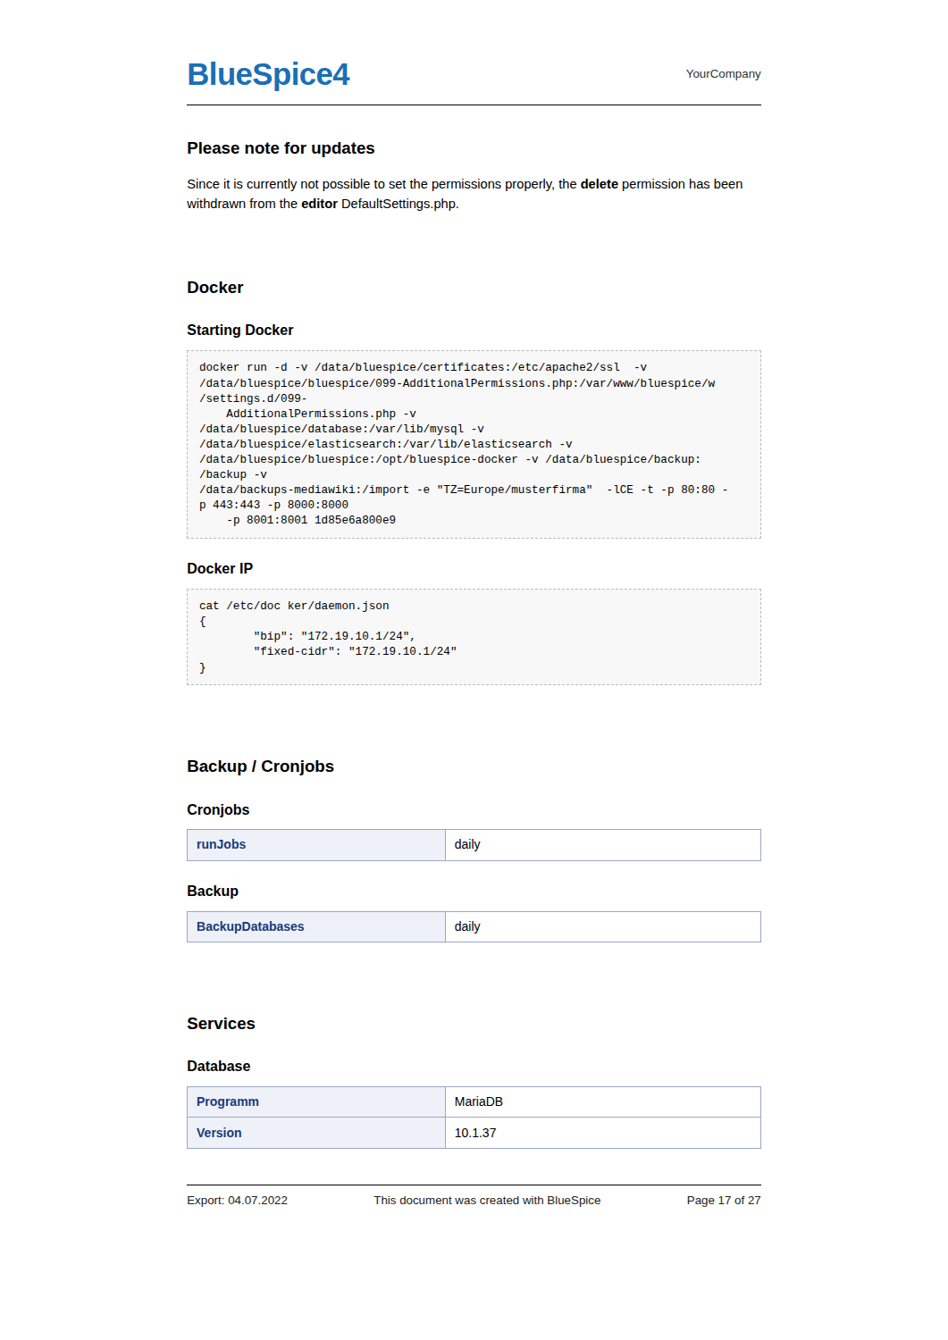Blue Spice 4
YourCompany
Please note for updates
Since it is currently not possible to set the permissions properly, the delete permission has been withdrawn from the editor DefaultSettings.php.
Docker
Starting Docker
docker run -d -v /data/bluespice/certificates:/etc/apache2/ssl  -v
/data/bluespice/bluespice/099-AdditionalPermissions.php:/var/www/bluespice/w
/settings.d/099-
    AdditionalPermissions.php -v
/data/bluespice/database:/var/lib/mysql -v
/data/bluespice/elasticsearch:/var/lib/elasticsearch -v
/data/bluespice/bluespice:/opt/bluespice-docker -v /data/bluespice/backup:
/backup -v
/data/backups-mediawiki:/import -e "TZ=Europe/musterfirma"  -lCE -t -p 80:80 -
p 443:443 -p 8000:8000
    -p 8001:8001 1d85e6a800e9
Docker IP
cat /etc/doc ker/daemon.json
{
        "bip": "172.19.10.1/24",
        "fixed-cidr": "172.19.10.1/24"
}
Backup / Cronjobs
Cronjobs
| runJobs | daily |
Backup
| BackupDatabases | daily |
Services
Database
| Programm | MariaDB |
| Version | 10.1.37 |
Export: 04.07.2022
This document was created with BlueSpice
Page 17 of 27